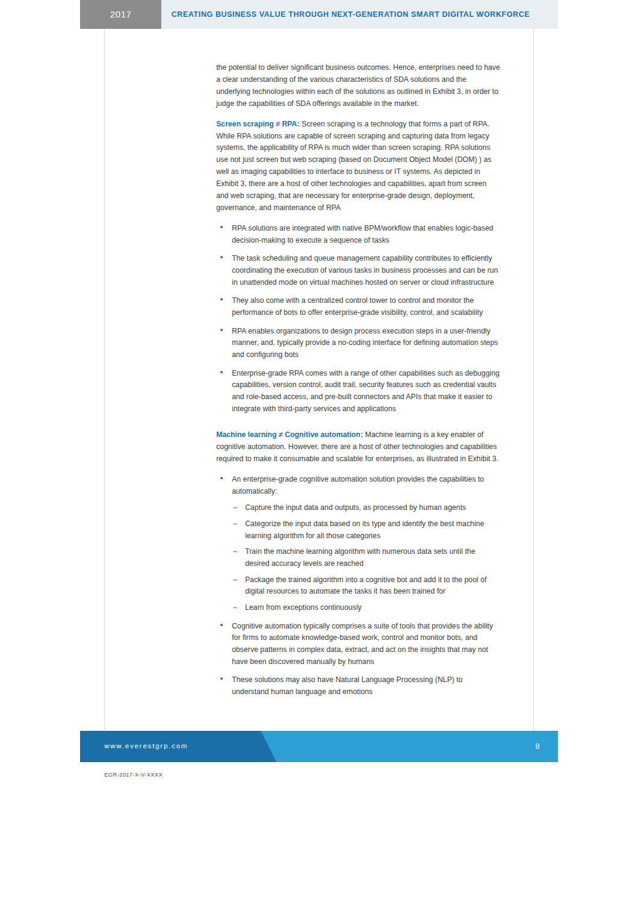2017
Creating Business Value Through Next-Generation Smart Digital Workforce
the potential to deliver significant business outcomes. Hence, enterprises need to have a clear understanding of the various characteristics of SDA solutions and the underlying technologies within each of the solutions as outlined in Exhibit 3, in order to judge the capabilities of SDA offerings available in the market.
Screen scraping ≠ RPA: Screen scraping is a technology that forms a part of RPA. While RPA solutions are capable of screen scraping and capturing data from legacy systems, the applicability of RPA is much wider than screen scraping. RPA solutions use not just screen but web scraping (based on Document Object Model (DOM) ) as well as imaging capabilities to interface to business or IT systems. As depicted in Exhibit 3, there are a host of other technologies and capabilities, apart from screen and web scraping, that are necessary for enterprise-grade design, deployment, governance, and maintenance of RPA
RPA solutions are integrated with native BPM/workflow that enables logic-based decision-making to execute a sequence of tasks
The task scheduling and queue management capability contributes to efficiently coordinating the execution of various tasks in business processes and can be run in unattended mode on virtual machines hosted on server or cloud infrastructure
They also come with a centralized control tower to control and monitor the performance of bots to offer enterprise-grade visibility, control, and scalability
RPA enables organizations to design process execution steps in a user-friendly manner, and, typically provide a no-coding interface for defining automation steps and configuring bots
Enterprise-grade RPA comes with a range of other capabilities such as debugging capabilities, version control, audit trail, security features such as credential vaults and role-based access, and pre-built connectors and APIs that make it easier to integrate with third-party services and applications
Machine learning ≠ Cognitive automation: Machine learning is a key enabler of cognitive automation. However, there are a host of other technologies and capabilities required to make it consumable and scalable for enterprises, as illustrated in Exhibit 3.
An enterprise-grade cognitive automation solution provides the capabilities to automatically:
Capture the input data and outputs, as processed by human agents
Categorize the input data based on its type and identify the best machine learning algorithm for all those categories
Train the machine learning algorithm with numerous data sets until the desired accuracy levels are reached
Package the trained algorithm into a cognitive bot and add it to the pool of digital resources to automate the tasks it has been trained for
Learn from exceptions continuously
Cognitive automation typically comprises a suite of tools that provides the ability for firms to automate knowledge-based work, control and monitor bots, and observe patterns in complex data, extract, and act on the insights that may not have been discovered manually by humans
These solutions may also have Natural Language Processing (NLP) to understand human language and emotions
www.everestgrp.com
8
EGR-2017-X-V-XXXX